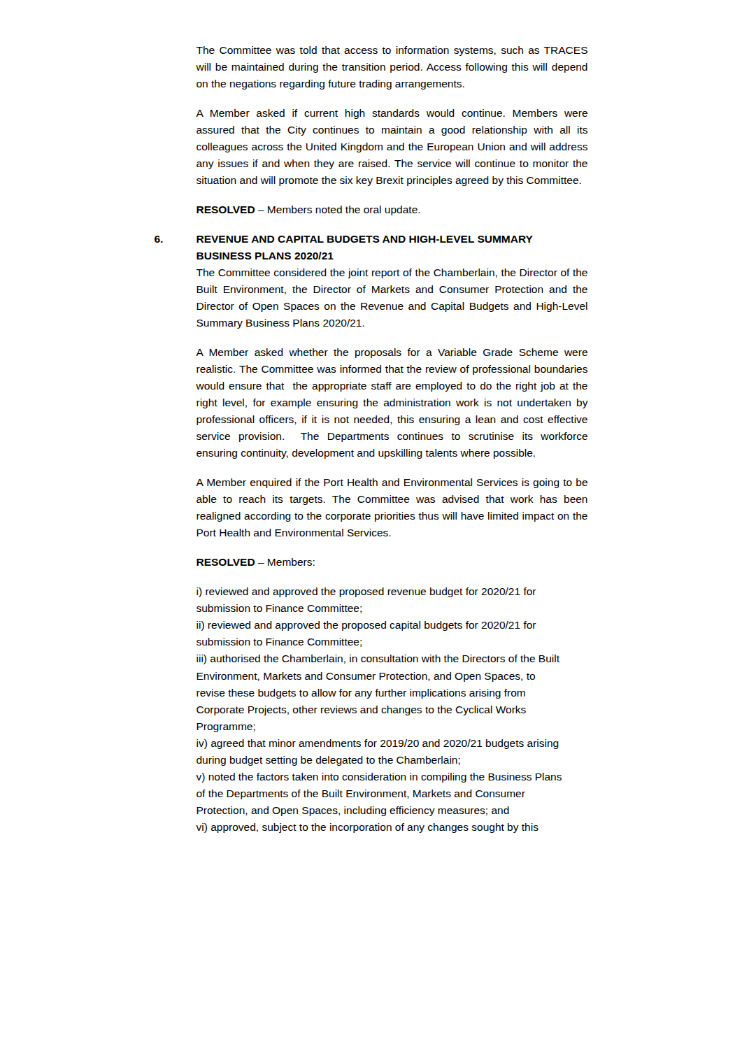The Committee was told that access to information systems, such as TRACES will be maintained during the transition period. Access following this will depend on the negations regarding future trading arrangements.
A Member asked if current high standards would continue. Members were assured that the City continues to maintain a good relationship with all its colleagues across the United Kingdom and the European Union and will address any issues if and when they are raised. The service will continue to monitor the situation and will promote the six key Brexit principles agreed by this Committee.
RESOLVED – Members noted the oral update.
6.
REVENUE AND CAPITAL BUDGETS AND HIGH-LEVEL SUMMARY BUSINESS PLANS 2020/21
The Committee considered the joint report of the Chamberlain, the Director of the Built Environment, the Director of Markets and Consumer Protection and the Director of Open Spaces on the Revenue and Capital Budgets and High-Level Summary Business Plans 2020/21.
A Member asked whether the proposals for a Variable Grade Scheme were realistic. The Committee was informed that the review of professional boundaries would ensure that the appropriate staff are employed to do the right job at the right level, for example ensuring the administration work is not undertaken by professional officers, if it is not needed, this ensuring a lean and cost effective service provision. The Departments continues to scrutinise its workforce ensuring continuity, development and upskilling talents where possible.
A Member enquired if the Port Health and Environmental Services is going to be able to reach its targets. The Committee was advised that work has been realigned according to the corporate priorities thus will have limited impact on the Port Health and Environmental Services.
RESOLVED – Members:
i) reviewed and approved the proposed revenue budget for 2020/21 for
submission to Finance Committee;
ii) reviewed and approved the proposed capital budgets for 2020/21 for
submission to Finance Committee;
iii) authorised the Chamberlain, in consultation with the Directors of the Built
Environment, Markets and Consumer Protection, and Open Spaces, to
revise these budgets to allow for any further implications arising from
Corporate Projects, other reviews and changes to the Cyclical Works
Programme;
iv) agreed that minor amendments for 2019/20 and 2020/21 budgets arising
during budget setting be delegated to the Chamberlain;
v) noted the factors taken into consideration in compiling the Business Plans
of the Departments of the Built Environment, Markets and Consumer
Protection, and Open Spaces, including efficiency measures; and
vi) approved, subject to the incorporation of any changes sought by this